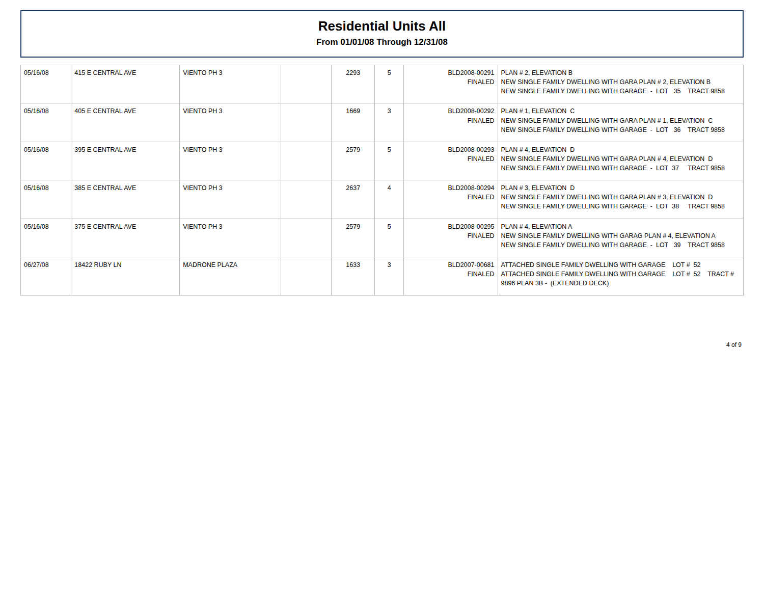Residential Units All
From 01/01/08 Through 12/31/08
| 05/16/08 | 415 E CENTRAL AVE | VIENTO PH 3 | | 2293 | 5 | BLD2008-00291 FINALED | PLAN # 2, ELEVATION B NEW SINGLE FAMILY DWELLING WITH GARA PLAN # 2, ELEVATION B NEW SINGLE FAMILY DWELLING WITH GARAGE - LOT 35 TRACT 9858 |
| 05/16/08 | 405 E CENTRAL AVE | VIENTO PH 3 | | 1669 | 3 | BLD2008-00292 FINALED | PLAN # 1, ELEVATION C NEW SINGLE FAMILY DWELLING WITH GARA PLAN # 1, ELEVATION C NEW SINGLE FAMILY DWELLING WITH GARAGE - LOT 36 TRACT 9858 |
| 05/16/08 | 395 E CENTRAL AVE | VIENTO PH 3 | | 2579 | 5 | BLD2008-00293 FINALED | PLAN # 4, ELEVATION D NEW SINGLE FAMILY DWELLING WITH GARA PLAN # 4, ELEVATION D NEW SINGLE FAMILY DWELLING WITH GARAGE - LOT 37 TRACT 9858 |
| 05/16/08 | 385 E CENTRAL AVE | VIENTO PH 3 | | 2637 | 4 | BLD2008-00294 FINALED | PLAN # 3, ELEVATION D NEW SINGLE FAMILY DWELLING WITH GARA PLAN # 3, ELEVATION D NEW SINGLE FAMILY DWELLING WITH GARAGE - LOT 38 TRACT 9858 |
| 05/16/08 | 375 E CENTRAL AVE | VIENTO PH 3 | | 2579 | 5 | BLD2008-00295 FINALED | PLAN # 4, ELEVATION A NEW SINGLE FAMILY DWELLING WITH GARAG PLAN # 4, ELEVATION A NEW SINGLE FAMILY DWELLING WITH GARAGE - LOT 39 TRACT 9858 |
| 06/27/08 | 18422 RUBY LN | MADRONE PLAZA | | 1633 | 3 | BLD2007-00681 FINALED | ATTACHED SINGLE FAMILY DWELLING WITH GARAGE LOT # 52 ATTACHED SINGLE FAMILY DWELLING WITH GARAGE LOT # 52 TRACT # 9896 PLAN 3B - (EXTENDED DECK) |
4 of 9